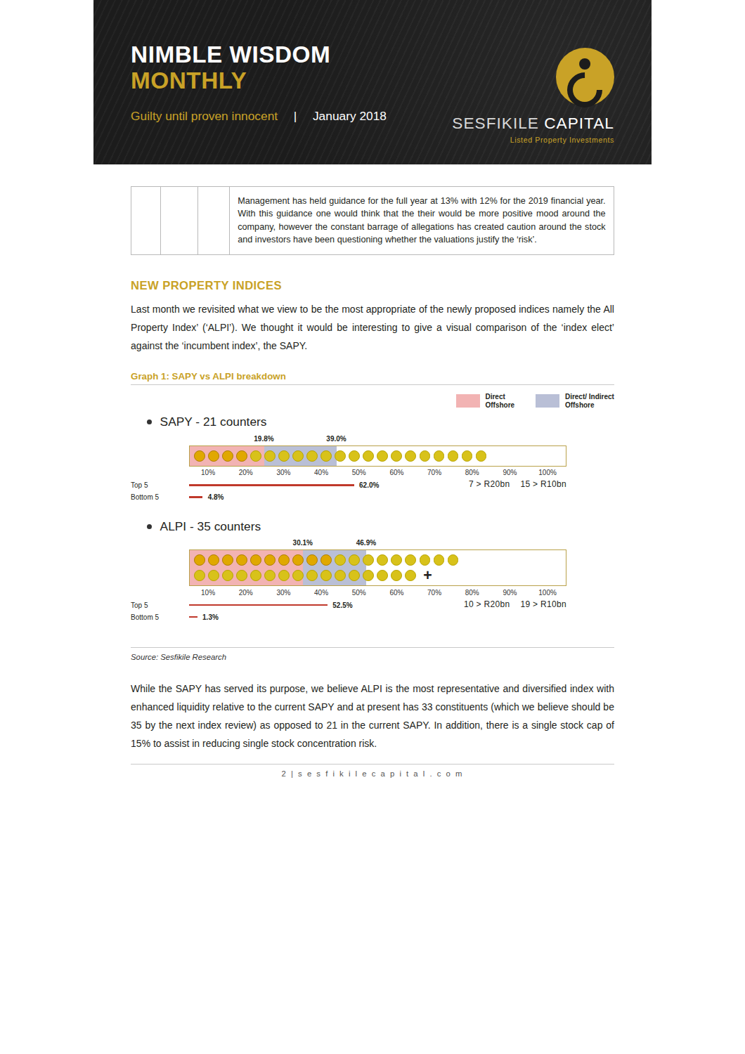NIMBLE WISDOM MONTHLY
Guilty until proven innocent | January 2018
SESFIKILE CAPITAL
Listed Property Investments
| | | | Management has held guidance for the full year at 13% with 12% for the 2019 financial year. With this guidance one would think that the their would be more positive mood around the company, however the constant barrage of allegations has created caution around the stock and investors have been questioning whether the valuations justify the ‘risk’. |
NEW PROPERTY INDICES
Last month we revisited what we view to be the most appropriate of the newly proposed indices namely the All Property Index’ (‘ALPI’). We thought it would be interesting to give a visual comparison of the ‘index elect’ against the ‘incumbent index’, the SAPY.
Graph 1: SAPY vs ALPI breakdown
Direct
Offshore
Direct/ Indirect
Offshore
SAPY - 21 counters
19.8% 39.0%
10% 20% 30% 40% 50% 60% 70% 80% 90% 100%
7 > R20bn 15 > R10bn
Top 5 62.0%
Bottom 5 4.8%
ALPI - 35 counters
30.1% 46.9%
+
10% 20% 30% 40% 50% 60% 70% 80% 90% 100%
10 > R20bn 19 > R10bn
Top 5 52.5%
Bottom 5 1.3%
Source: Sesfikile Research
While the SAPY has served its purpose, we believe ALPI is the most representative and diversified index with enhanced liquidity relative to the current SAPY and at present has 33 constituents (which we believe should be 35 by the next index review) as opposed to 21 in the current SAPY. In addition, there is a single stock cap of 15% to assist in reducing single stock concentration risk.
2 | s e s f i k i l e c a p i t a l . c o m